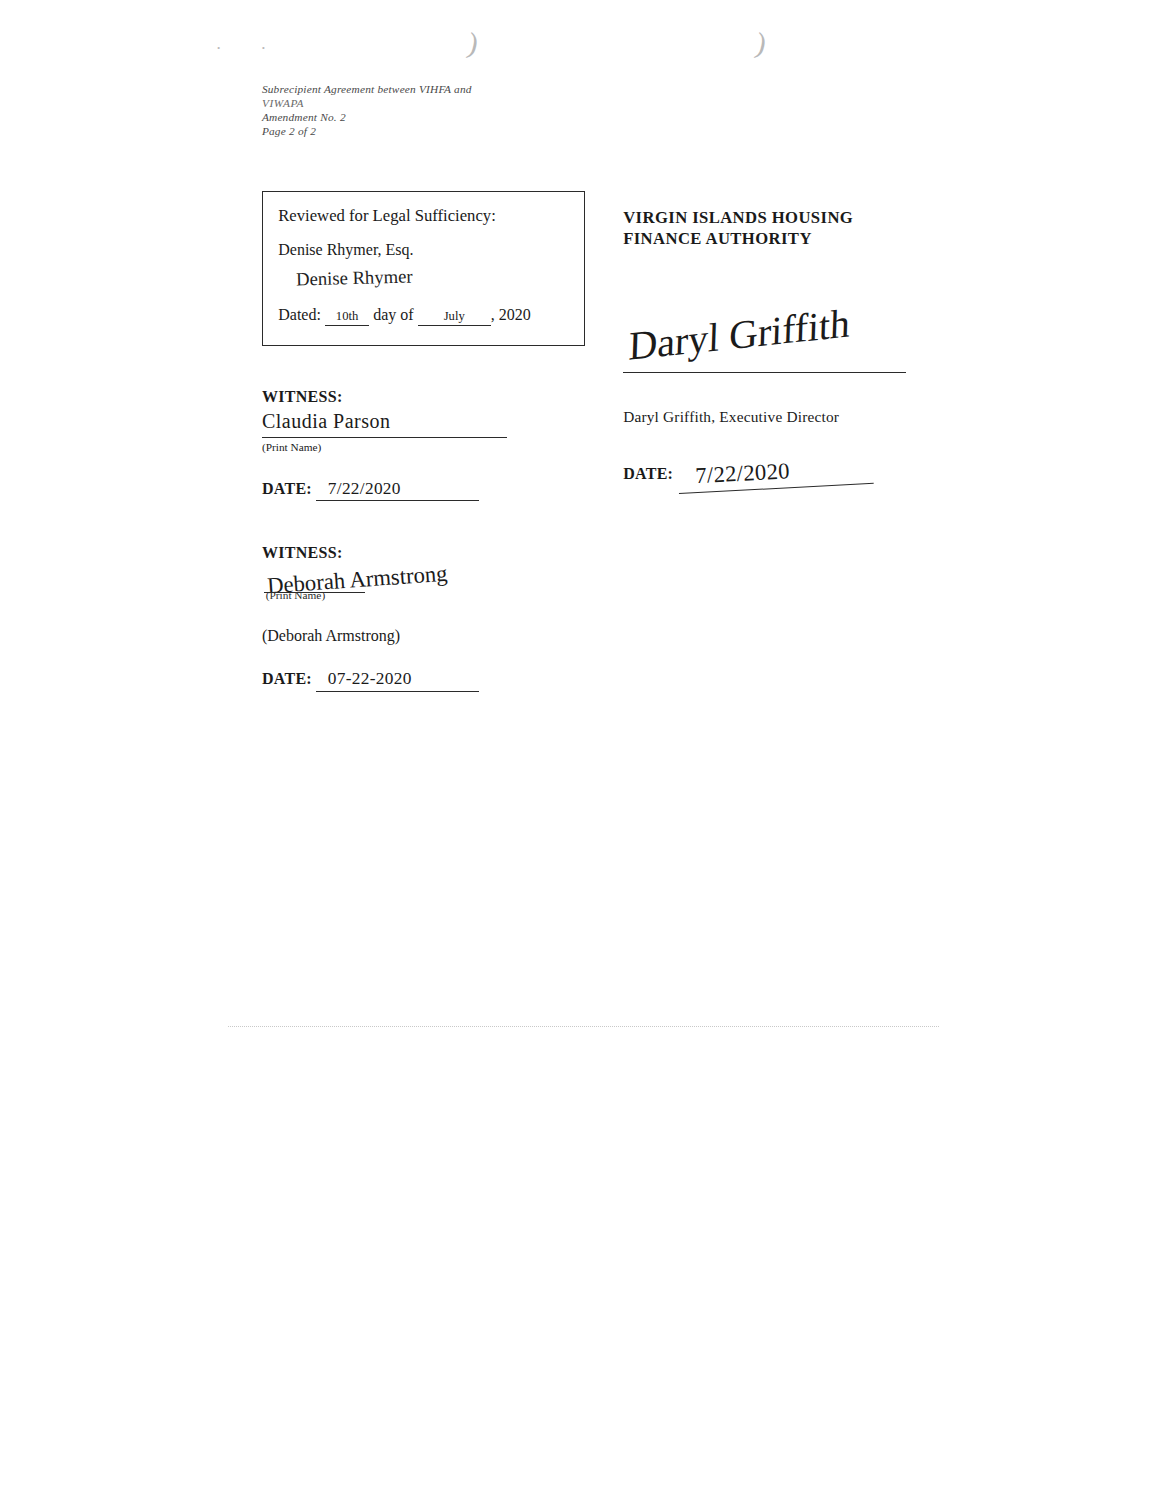· · ) )
Subrecipient Agreement between VIHFA and
VIWAPA
Amendment No. 2
Page 2 of 2
Reviewed for Legal Sufficiency:
Denise Rhymer, Esq.
Denise Rhymer
Dated: 10th day of July, 2020
WITNESS:
Claudia Parson
(Print Name)
DATE: 7/22/2020
WITNESS:
Deborah Armstrong
(Print Name)
(Deborah Armstrong)
DATE: 07-22-2020
VIRGIN ISLANDS HOUSING
FINANCE AUTHORITY
Daryl Griffith
Daryl Griffith, Executive Director
DATE: 7/22/2020